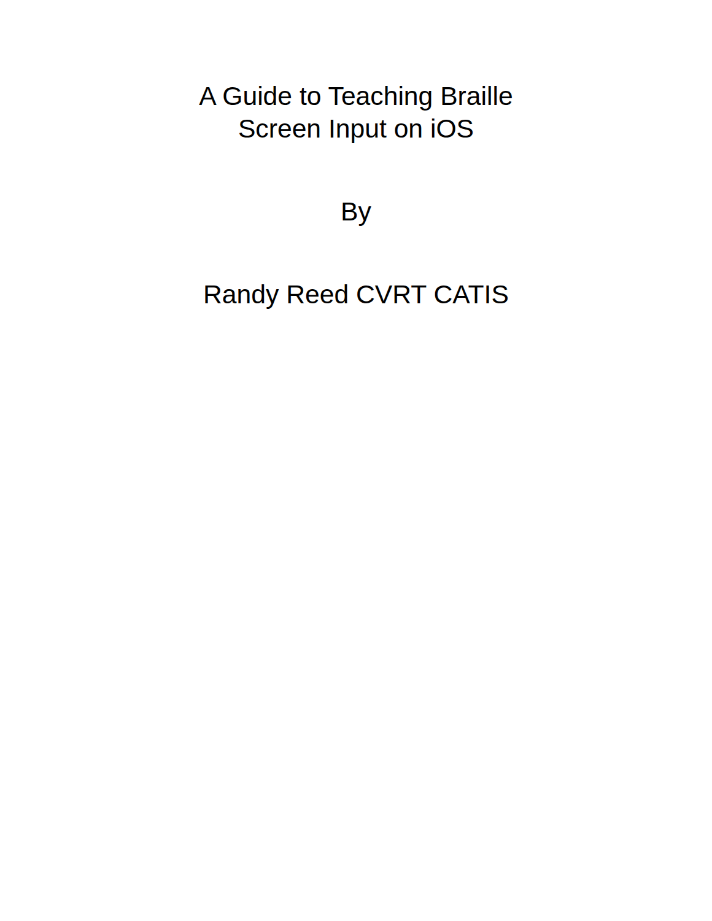A Guide to Teaching Braille Screen Input on iOS
By
Randy Reed CVRT CATIS